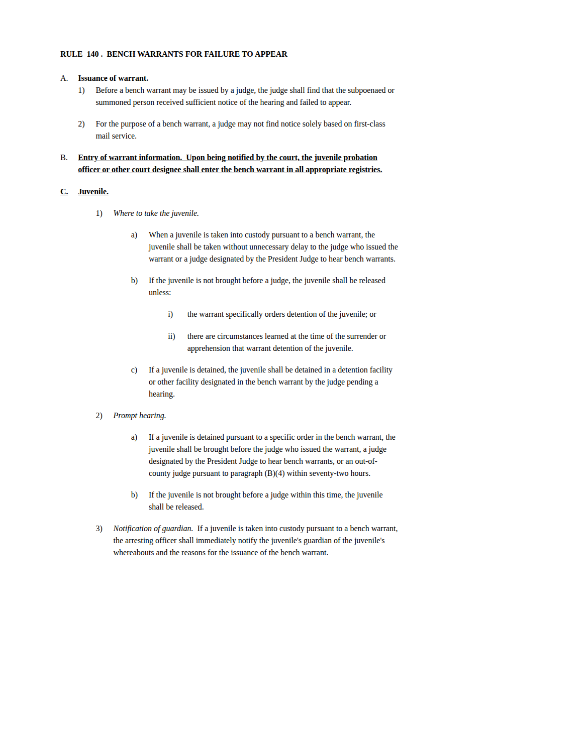RULE 140 . BENCH WARRANTS FOR FAILURE TO APPEAR
A. Issuance of warrant.
1) Before a bench warrant may be issued by a judge, the judge shall find that the subpoenaed or summoned person received sufficient notice of the hearing and failed to appear.
2) For the purpose of a bench warrant, a judge may not find notice solely based on first-class mail service.
B. Entry of warrant information. Upon being notified by the court, the juvenile probation officer or other court designee shall enter the bench warrant in all appropriate registries.
C. Juvenile.
1) Where to take the juvenile.
a) When a juvenile is taken into custody pursuant to a bench warrant, the juvenile shall be taken without unnecessary delay to the judge who issued the warrant or a judge designated by the President Judge to hear bench warrants.
b) If the juvenile is not brought before a judge, the juvenile shall be released unless:
i) the warrant specifically orders detention of the juvenile; or
ii) there are circumstances learned at the time of the surrender or apprehension that warrant detention of the juvenile.
c) If a juvenile is detained, the juvenile shall be detained in a detention facility or other facility designated in the bench warrant by the judge pending a hearing.
2) Prompt hearing.
a) If a juvenile is detained pursuant to a specific order in the bench warrant, the juvenile shall be brought before the judge who issued the warrant, a judge designated by the President Judge to hear bench warrants, or an out-of-county judge pursuant to paragraph (B)(4) within seventy-two hours.
b) If the juvenile is not brought before a judge within this time, the juvenile shall be released.
3) Notification of guardian. If a juvenile is taken into custody pursuant to a bench warrant, the arresting officer shall immediately notify the juvenile's guardian of the juvenile's whereabouts and the reasons for the issuance of the bench warrant.